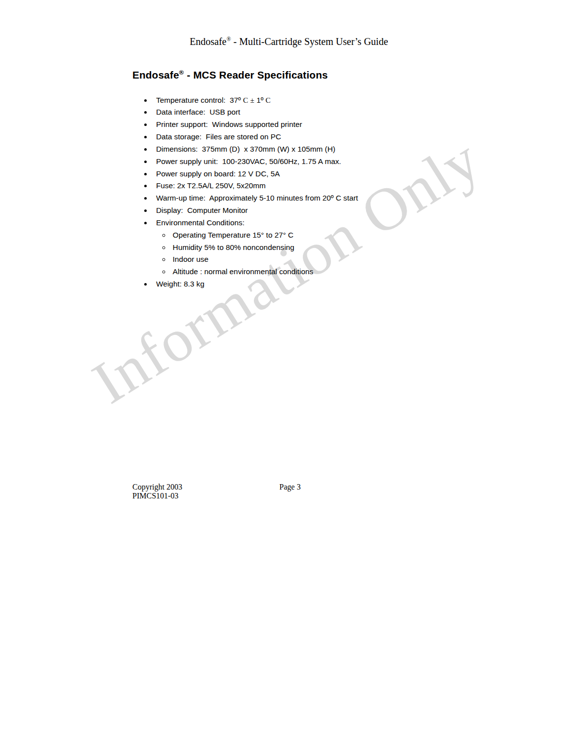Information Only
Endosafe® - Multi-Cartridge System User’s Guide
Endosafe® - MCS Reader Specifications
Temperature control: 37º C ± 1º C
Data interface: USB port
Printer support: Windows supported printer
Data storage: Files are stored on PC
Dimensions: 375mm (D) x 370mm (W) x 105mm (H)
Power supply unit: 100-230VAC, 50/60Hz, 1.75 A max.
Power supply on board: 12 V DC, 5A
Fuse: 2x T2.5A/L 250V, 5x20mm
Warm-up time: Approximately 5-10 minutes from 20º C start
Display: Computer Monitor
Environmental Conditions:
Operating Temperature 15° to 27° C
Humidity 5% to 80% noncondensing
Indoor use
Altitude : normal environmental conditions
Weight: 8.3 kg
Copyright 2003
Page 3
PIMCS101-03